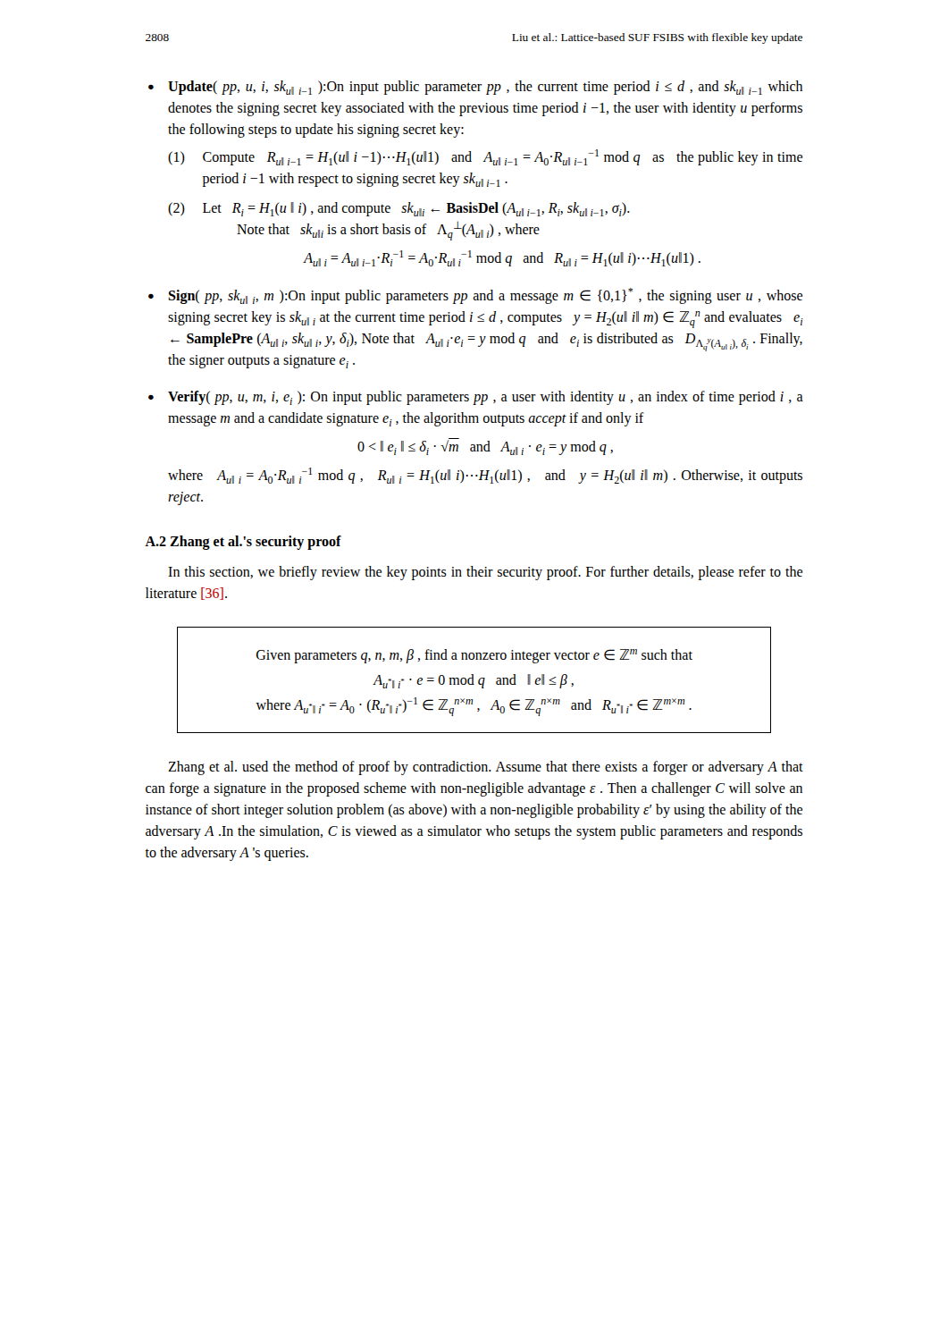2808 Liu et al.: Lattice-based SUF FSIBS with flexible key update
Update( pp, u, i, sku‖ i−1 ):On input public parameter pp , the current time period i ≤ d , and sku‖ i−1 which denotes the signing secret key associated with the previous time period i −1, the user with identity u performs the following steps to update his signing secret key:
Compute Ru‖ i−1 = H1(u‖ i −1)⋯H1(u‖1) and Au‖ i−1 = A0·Ru‖ i−1−1 mod q as the public key in time period i −1 with respect to signing secret key sku‖ i−1 .
Let Ri = H1(u ‖ i) , and compute sku‖i ← BasisDel (Au‖ i−1, Ri, sku‖ i−1, σi).
Note that sku‖i is a short basis of Λq⊥(Au‖ i) , where
Au‖ i = Au‖ i−1·Ri−1 = A0·Ru‖ i−1 mod q and Ru‖ i = H1(u‖ i)⋯H1(u‖1) .
Sign( pp, sku‖ i, m ):On input public parameters pp and a message m ∈ {0,1}* , the signing user u , whose signing secret key is sku‖ i at the current time period i ≤ d , computes y = H2(u‖ i‖ m) ∈ ℤqn and evaluates ei ← SamplePre (Au‖ i, sku‖ i, y, δi), Note that Au‖ i·ei = y mod q and ei is distributed as DΛqy(Au‖ i), δi . Finally, the signer outputs a signature ei .
Verify( pp, u, m, i, ei ): On input public parameters pp , a user with identity u , an index of time period i , a message m and a candidate signature ei , the algorithm outputs accept if and only if
0 < ‖ ei ‖ ≤ δi · √m and Au‖ i · ei = y mod q ,
where Au‖ i = A0·Ru‖ i−1 mod q , Ru‖ i = H1(u‖ i)⋯H1(u‖1) , and y = H2(u‖ i‖ m) . Otherwise, it outputs reject.
A.2 Zhang et al.'s security proof
In this section, we briefly review the key points in their security proof. For further details, please refer to the literature [36].
Given parameters q, n, m, β , find a nonzero integer vector e ∈ ℤm such that
Au*‖ i* · e = 0 mod q and ‖ e‖ ≤ β ,
where Au*‖ i* = A0 · (Ru*‖ i*)−1 ∈ ℤqn×m , A0 ∈ ℤqn×m and Ru*‖ i* ∈ ℤm×m .
Zhang et al. used the method of proof by contradiction. Assume that there exists a forger or adversary A that can forge a signature in the proposed scheme with non-negligible advantage ε . Then a challenger C will solve an instance of short integer solution problem (as above) with a non-negligible probability ε′ by using the ability of the adversary A .In the simulation, C is viewed as a simulator who setups the system public parameters and responds to the adversary A 's queries.